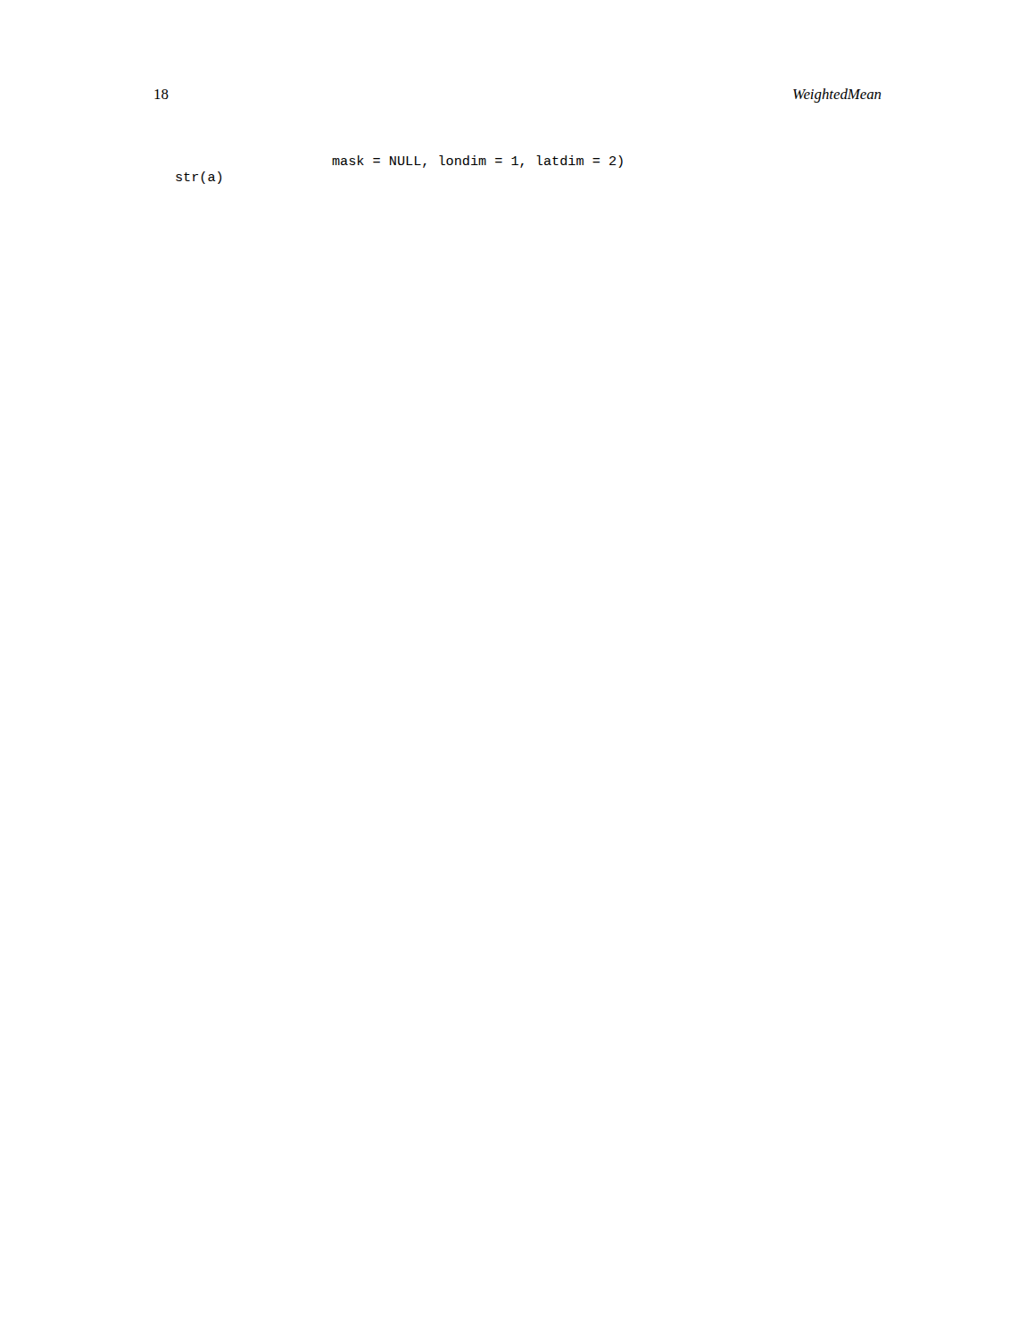18 WeightedMean
mask = NULL, londim = 1, latdim = 2)
str(a)